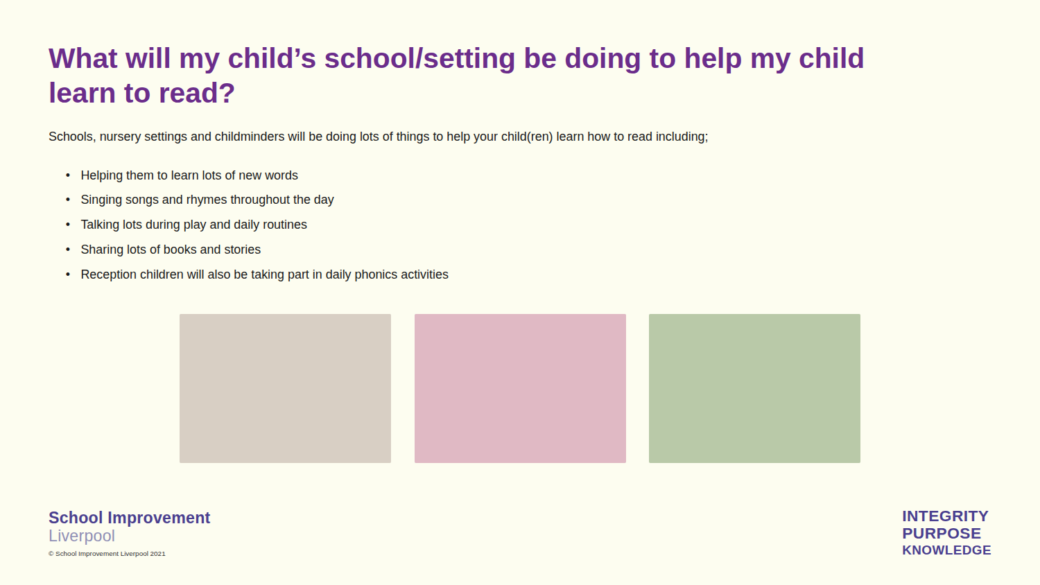What will my child’s school/setting be doing to help my child learn to read?
Schools, nursery settings and childminders will be doing lots of things to help your child(ren) learn how to read including;
Helping them to learn lots of new words
Singing songs and rhymes throughout the day
Talking lots during play and daily routines
Sharing lots of books and stories
Reception children will also be taking part in daily phonics activities
School Improvement
Liverpool
© School Improvement Liverpool 2021
INTEGRITY
PURPOSE
KNOWLEDGE